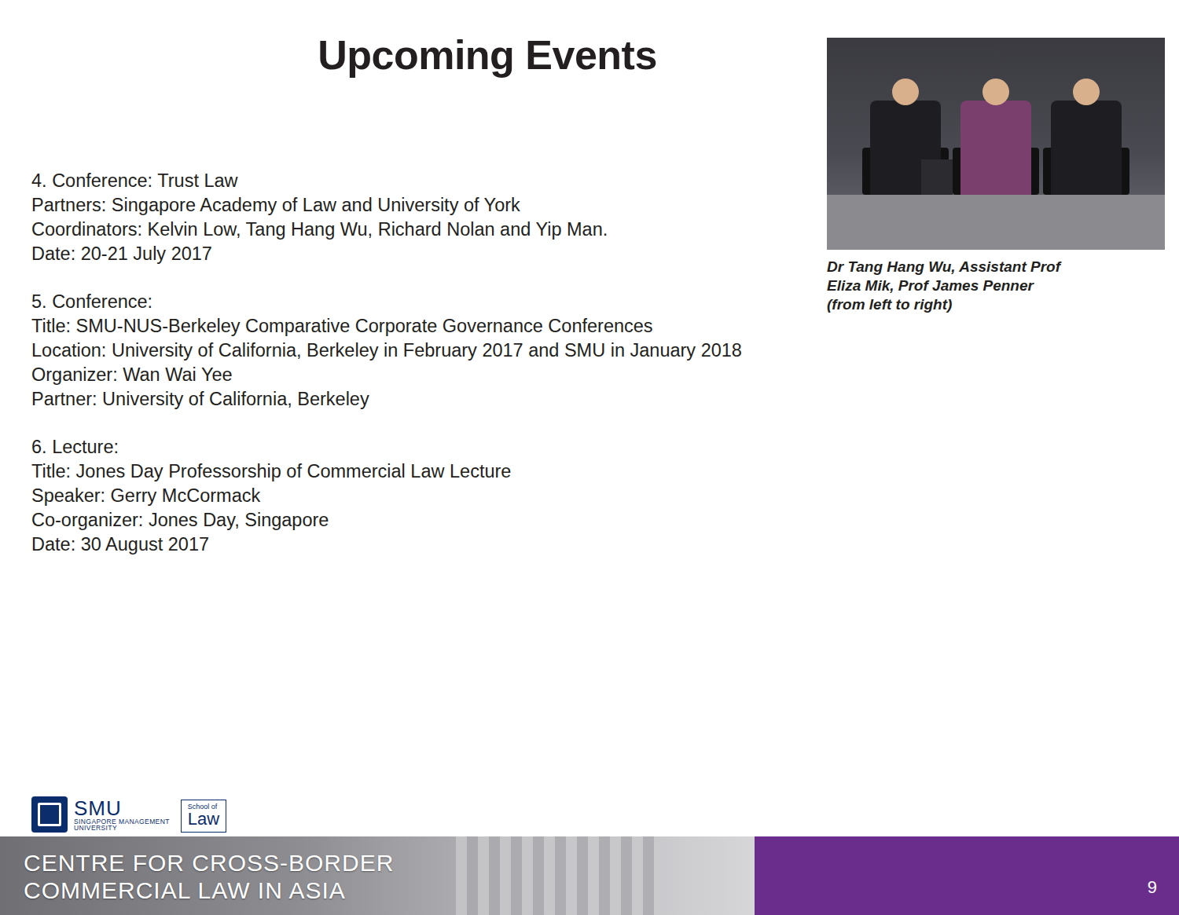Upcoming Events
Dr Tang Hang Wu, Assistant Prof
Eliza Mik, Prof James Penner
(from left to right)
4. Conference: Trust Law
Partners: Singapore Academy of Law and University of York
Coordinators: Kelvin Low, Tang Hang Wu, Richard Nolan and Yip Man.
Date: 20-21 July 2017
5. Conference:
Title: SMU-NUS-Berkeley Comparative Corporate Governance Conferences
Location: University of California, Berkeley in February 2017 and SMU in January 2018
Organizer: Wan Wai Yee
Partner: University of California, Berkeley
6. Lecture:
Title: Jones Day Professorship of Commercial Law Lecture
Speaker: Gerry McCormack
Co-organizer: Jones Day, Singapore
Date: 30 August 2017
SMU
SINGAPORE MANAGEMENT
UNIVERSITY
School of
Law
CENTRE FOR CROSS-BORDER
COMMERCIAL LAW IN ASIA
9